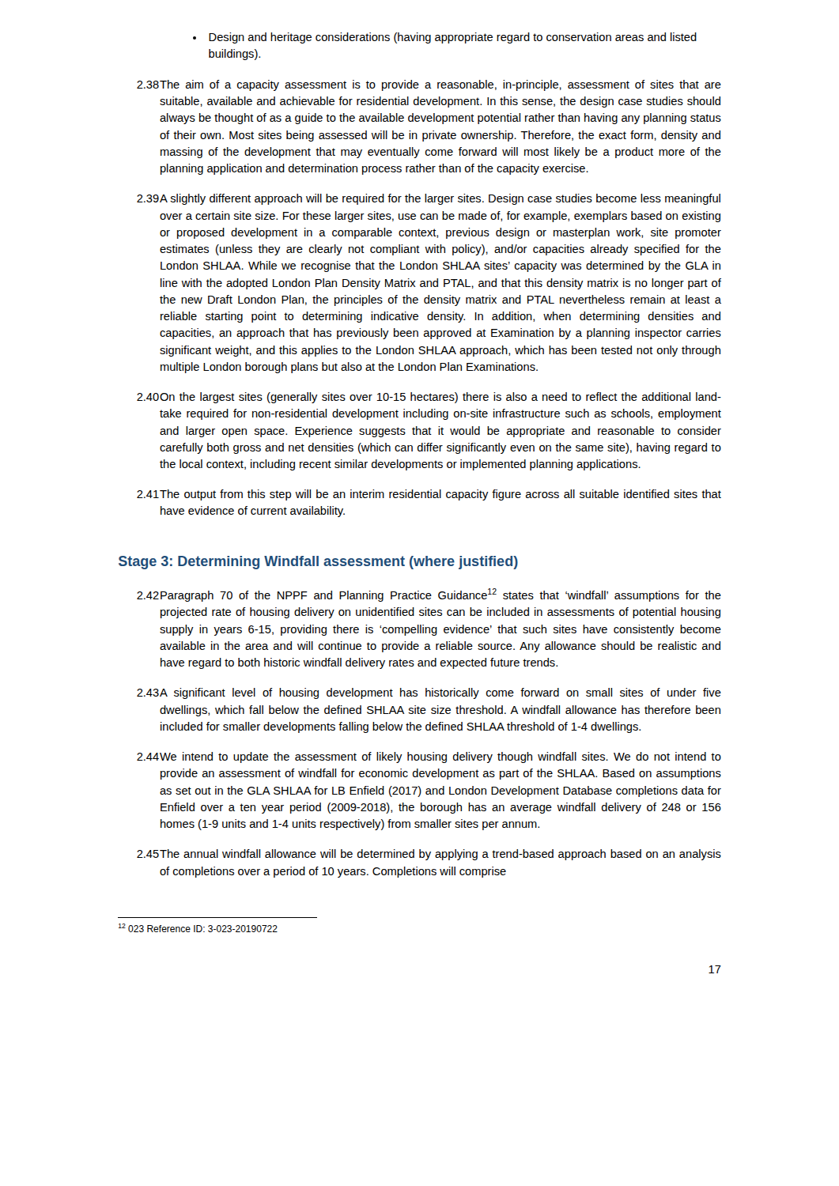Design and heritage considerations (having appropriate regard to conservation areas and listed buildings).
2.38
The aim of a capacity assessment is to provide a reasonable, in-principle, assessment of sites that are suitable, available and achievable for residential development. In this sense, the design case studies should always be thought of as a guide to the available development potential rather than having any planning status of their own. Most sites being assessed will be in private ownership. Therefore, the exact form, density and massing of the development that may eventually come forward will most likely be a product more of the planning application and determination process rather than of the capacity exercise.
2.39
A slightly different approach will be required for the larger sites. Design case studies become less meaningful over a certain site size. For these larger sites, use can be made of, for example, exemplars based on existing or proposed development in a comparable context, previous design or masterplan work, site promoter estimates (unless they are clearly not compliant with policy), and/or capacities already specified for the London SHLAA. While we recognise that the London SHLAA sites’ capacity was determined by the GLA in line with the adopted London Plan Density Matrix and PTAL, and that this density matrix is no longer part of the new Draft London Plan, the principles of the density matrix and PTAL nevertheless remain at least a reliable starting point to determining indicative density. In addition, when determining densities and capacities, an approach that has previously been approved at Examination by a planning inspector carries significant weight, and this applies to the London SHLAA approach, which has been tested not only through multiple London borough plans but also at the London Plan Examinations.
2.40
On the largest sites (generally sites over 10-15 hectares) there is also a need to reflect the additional land-take required for non-residential development including on-site infrastructure such as schools, employment and larger open space. Experience suggests that it would be appropriate and reasonable to consider carefully both gross and net densities (which can differ significantly even on the same site), having regard to the local context, including recent similar developments or implemented planning applications.
2.41
The output from this step will be an interim residential capacity figure across all suitable identified sites that have evidence of current availability.
Stage 3: Determining Windfall assessment (where justified)
2.42
Paragraph 70 of the NPPF and Planning Practice Guidance12 states that ‘windfall’ assumptions for the projected rate of housing delivery on unidentified sites can be included in assessments of potential housing supply in years 6-15, providing there is ‘compelling evidence’ that such sites have consistently become available in the area and will continue to provide a reliable source. Any allowance should be realistic and have regard to both historic windfall delivery rates and expected future trends.
2.43
A significant level of housing development has historically come forward on small sites of under five dwellings, which fall below the defined SHLAA site size threshold. A windfall allowance has therefore been included for smaller developments falling below the defined SHLAA threshold of 1-4 dwellings.
2.44
We intend to update the assessment of likely housing delivery though windfall sites. We do not intend to provide an assessment of windfall for economic development as part of the SHLAA. Based on assumptions as set out in the GLA SHLAA for LB Enfield (2017) and London Development Database completions data for Enfield over a ten year period (2009-2018), the borough has an average windfall delivery of 248 or 156 homes (1-9 units and 1-4 units respectively) from smaller sites per annum.
2.45
The annual windfall allowance will be determined by applying a trend-based approach based on an analysis of completions over a period of 10 years. Completions will comprise
12 023 Reference ID: 3-023-20190722
17